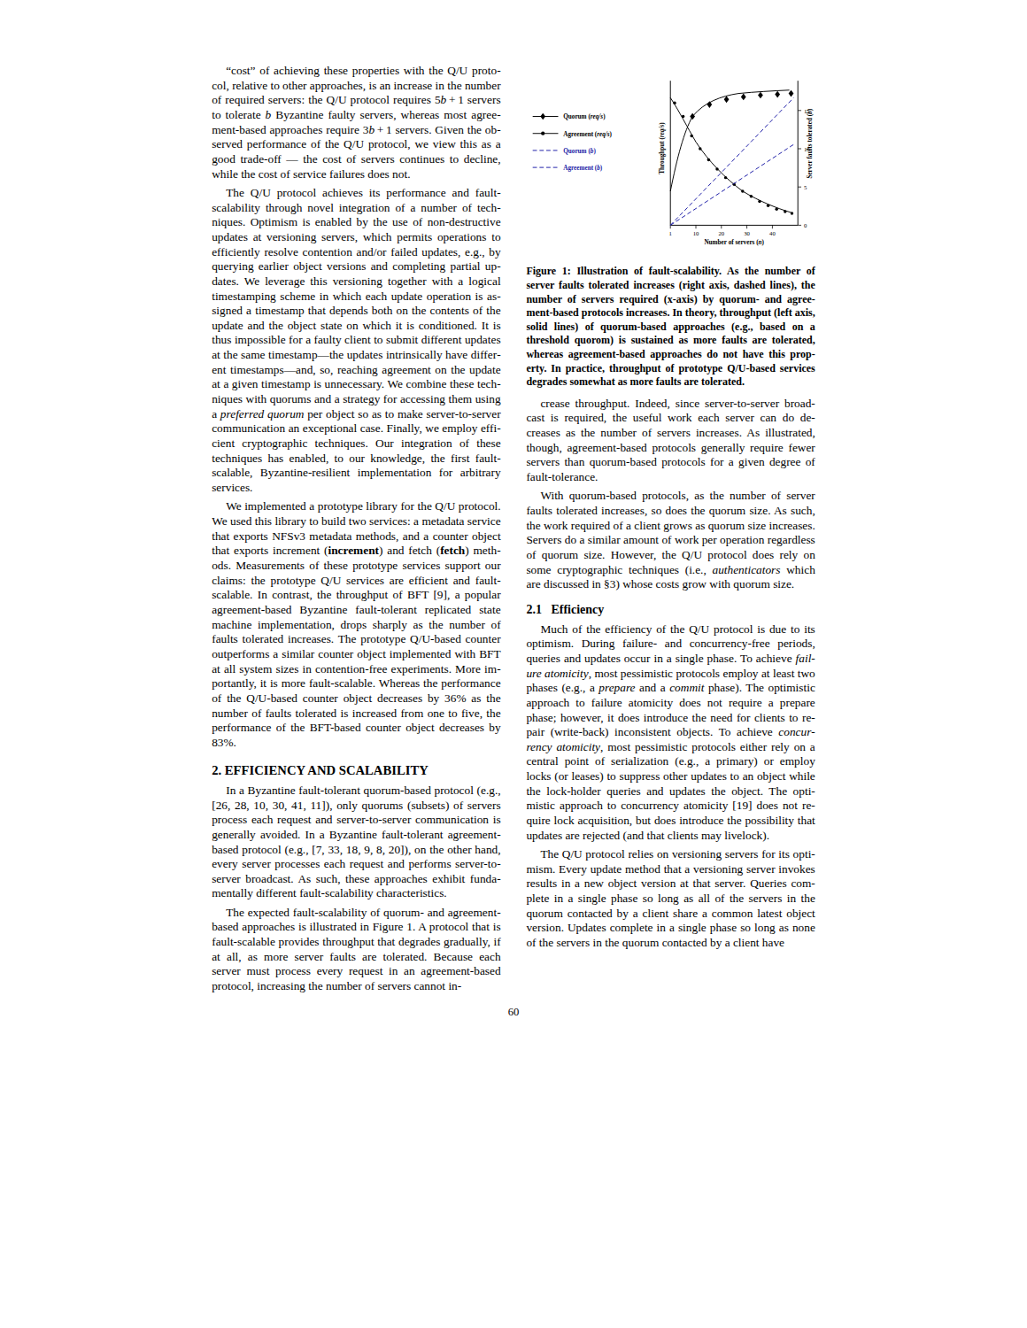“cost” of achieving these properties with the Q/U protocol, relative to other approaches, is an increase in the number of required servers: the Q/U protocol requires 5b + 1 servers to tolerate b Byzantine faulty servers, whereas most agreement-based approaches require 3b + 1 servers. Given the observed performance of the Q/U protocol, we view this as a good trade-off — the cost of servers continues to decline, while the cost of service failures does not.
The Q/U protocol achieves its performance and fault-scalability through novel integration of a number of techniques. Optimism is enabled by the use of non-destructive updates at versioning servers, which permits operations to efficiently resolve contention and/or failed updates, e.g., by querying earlier object versions and completing partial updates. We leverage this versioning together with a logical timestamping scheme in which each update operation is assigned a timestamp that depends both on the contents of the update and the object state on which it is conditioned. It is thus impossible for a faulty client to submit different updates at the same timestamp—the updates intrinsically have different timestamps—and, so, reaching agreement on the update at a given timestamp is unnecessary. We combine these techniques with quorums and a strategy for accessing them using a preferred quorum per object so as to make server-to-server communication an exceptional case. Finally, we employ efficient cryptographic techniques. Our integration of these techniques has enabled, to our knowledge, the first fault-scalable, Byzantine-resilient implementation for arbitrary services.
We implemented a prototype library for the Q/U protocol. We used this library to build two services: a metadata service that exports NFSv3 metadata methods, and a counter object that exports increment (increment) and fetch (fetch) methods. Measurements of these prototype services support our claims: the prototype Q/U services are efficient and fault-scalable. In contrast, the throughput of BFT [9], a popular agreement-based Byzantine fault-tolerant replicated state machine implementation, drops sharply as the number of faults tolerated increases. The prototype Q/U-based counter outperforms a similar counter object implemented with BFT at all system sizes in contention-free experiments. More importantly, it is more fault-scalable. Whereas the performance of the Q/U-based counter object decreases by 36% as the number of faults tolerated is increased from one to five, the performance of the BFT-based counter object decreases by 83%.
2. EFFICIENCY AND SCALABILITY
In a Byzantine fault-tolerant quorum-based protocol (e.g., [26, 28, 10, 30, 41, 11]), only quorums (subsets) of servers process each request and server-to-server communication is generally avoided. In a Byzantine fault-tolerant agreement-based protocol (e.g., [7, 33, 18, 9, 8, 20]), on the other hand, every server processes each request and performs server-to-server broadcast. As such, these approaches exhibit fundamentally different fault-scalability characteristics.
The expected fault-scalability of quorum- and agreement-based approaches is illustrated in Figure 1. A protocol that is fault-scalable provides throughput that degrades gradually, if at all, as more server faults are tolerated. Because each server must process every request in an agreement-based protocol, increasing the number of servers cannot in-
Quorum (req/s) Agreement (req/s) Quorum (b) Agreement (b) Throughput (req/s) Server faults tolerated (b) Number of servers (n) 1 10 20 30 40 0 5 10 15
Figure 1: Illustration of fault-scalability. As the number of server faults tolerated increases (right axis, dashed lines), the number of servers required (x-axis) by quorum- and agreement-based protocols increases. In theory, throughput (left axis, solid lines) of quorum-based approaches (e.g., based on a threshold quorom) is sustained as more faults are tolerated, whereas agreement-based approaches do not have this property. In practice, throughput of prototype Q/U-based services degrades somewhat as more faults are tolerated.
crease throughput. Indeed, since server-to-server broadcast is required, the useful work each server can do decreases as the number of servers increases. As illustrated, though, agreement-based protocols generally require fewer servers than quorum-based protocols for a given degree of fault-tolerance.
With quorum-based protocols, as the number of server faults tolerated increases, so does the quorum size. As such, the work required of a client grows as quorum size increases. Servers do a similar amount of work per operation regardless of quorum size. However, the Q/U protocol does rely on some cryptographic techniques (i.e., authenticators which are discussed in §3) whose costs grow with quorum size.
2.1 Efficiency
Much of the efficiency of the Q/U protocol is due to its optimism. During failure- and concurrency-free periods, queries and updates occur in a single phase. To achieve failure atomicity, most pessimistic protocols employ at least two phases (e.g., a prepare and a commit phase). The optimistic approach to failure atomicity does not require a prepare phase; however, it does introduce the need for clients to repair (write-back) inconsistent objects. To achieve concurrency atomicity, most pessimistic protocols either rely on a central point of serialization (e.g., a primary) or employ locks (or leases) to suppress other updates to an object while the lock-holder queries and updates the object. The optimistic approach to concurrency atomicity [19] does not require lock acquisition, but does introduce the possibility that updates are rejected (and that clients may livelock).
The Q/U protocol relies on versioning servers for its optimism. Every update method that a versioning server invokes results in a new object version at that server. Queries complete in a single phase so long as all of the servers in the quorum contacted by a client share a common latest object version. Updates complete in a single phase so long as none of the servers in the quorum contacted by a client have
60